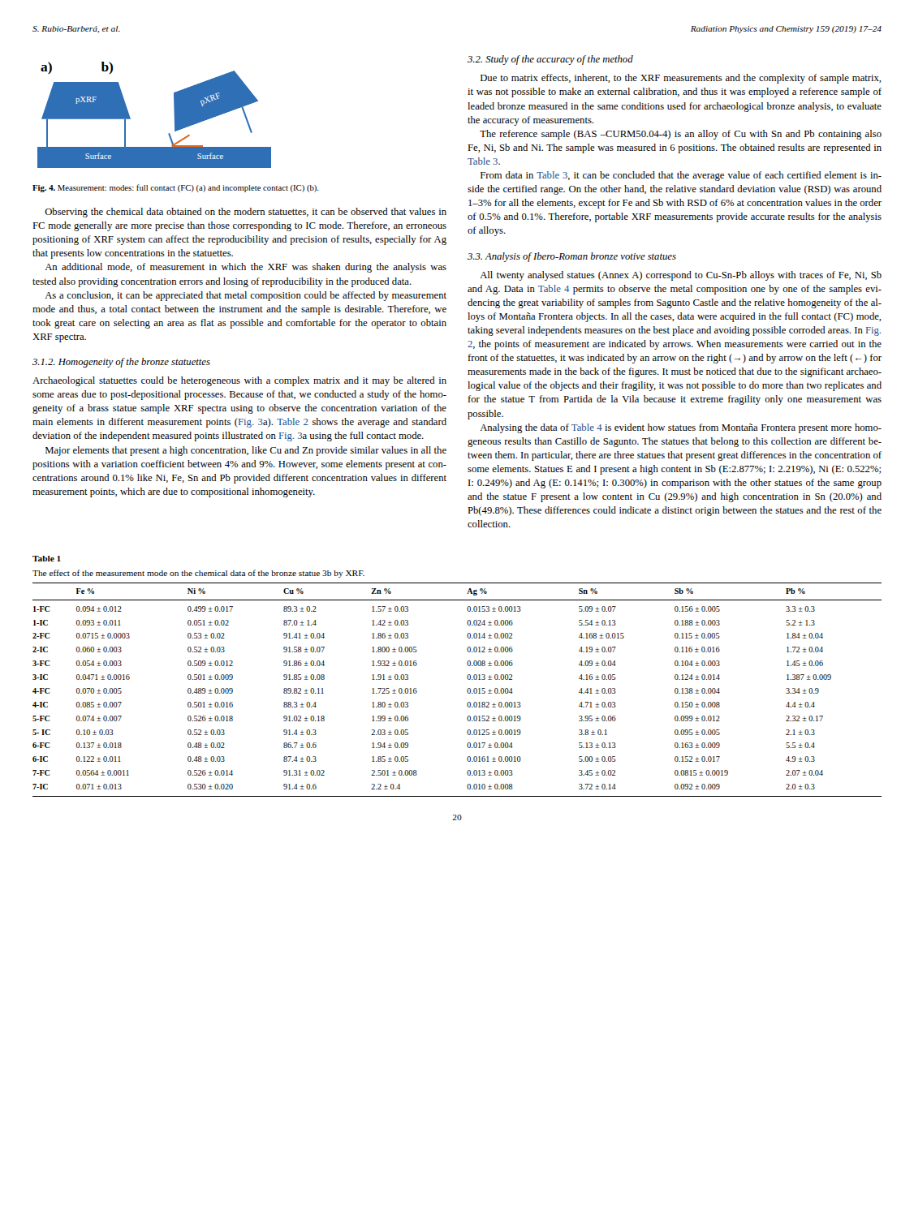S. Rubio-Barberá, et al.
Radiation Physics and Chemistry 159 (2019) 17–24
a) b)
pXRF
Surface
pXRF
Surface
Fig. 4. Measurement: modes: full contact (FC) (a) and incomplete contact (IC) (b).
Observing the chemical data obtained on the modern statuettes, it can be observed that values in FC mode generally are more precise than those corresponding to IC mode. Therefore, an erroneous positioning of XRF system can affect the reproducibility and precision of results, especially for Ag that presents low concentrations in the statuettes.
An additional mode, of measurement in which the XRF was shaken during the analysis was tested also providing concentration errors and losing of reproducibility in the produced data.
As a conclusion, it can be appreciated that metal composition could be affected by measurement mode and thus, a total contact between the instrument and the sample is desirable. Therefore, we took great care on selecting an area as flat as possible and comfortable for the operator to obtain XRF spectra.
3.1.2. Homogeneity of the bronze statuettes
Archaeological statuettes could be heterogeneous with a complex matrix and it may be altered in some areas due to post-depositional processes. Because of that, we conducted a study of the homogeneity of a brass statue sample XRF spectra using to observe the concentration variation of the main elements in different measurement points (Fig. 3a). Table 2 shows the average and standard deviation of the independent measured points illustrated on Fig. 3a using the full contact mode.
Major elements that present a high concentration, like Cu and Zn provide similar values in all the positions with a variation coefficient between 4% and 9%. However, some elements present at concentrations around 0.1% like Ni, Fe, Sn and Pb provided different concentration values in different measurement points, which are due to compositional inhomogeneity.
3.2. Study of the accuracy of the method
Due to matrix effects, inherent, to the XRF measurements and the complexity of sample matrix, it was not possible to make an external calibration, and thus it was employed a reference sample of leaded bronze measured in the same conditions used for archaeological bronze analysis, to evaluate the accuracy of measurements.
The reference sample (BAS –CURM50.04-4) is an alloy of Cu with Sn and Pb containing also Fe, Ni, Sb and Ni. The sample was measured in 6 positions. The obtained results are represented in Table 3.
From data in Table 3, it can be concluded that the average value of each certified element is inside the certified range. On the other hand, the relative standard deviation value (RSD) was around 1–3% for all the elements, except for Fe and Sb with RSD of 6% at concentration values in the order of 0.5% and 0.1%. Therefore, portable XRF measurements provide accurate results for the analysis of alloys.
3.3. Analysis of Ibero-Roman bronze votive statues
All twenty analysed statues (Annex A) correspond to Cu-Sn-Pb alloys with traces of Fe, Ni, Sb and Ag. Data in Table 4 permits to observe the metal composition one by one of the samples evidencing the great variability of samples from Sagunto Castle and the relative homogeneity of the alloys of Montaña Frontera objects. In all the cases, data were acquired in the full contact (FC) mode, taking several independents measures on the best place and avoiding possible corroded areas. In Fig. 2, the points of measurement are indicated by arrows. When measurements were carried out in the front of the statuettes, it was indicated by an arrow on the right (→) and by arrow on the left (←) for measurements made in the back of the figures. It must be noticed that due to the significant archaeological value of the objects and their fragility, it was not possible to do more than two replicates and for the statue T from Partida de la Vila because it extreme fragility only one measurement was possible.
Analysing the data of Table 4 is evident how statues from Montaña Frontera present more homogeneous results than Castillo de Sagunto. The statues that belong to this collection are different between them. In particular, there are three statues that present great differences in the concentration of some elements. Statues E and I present a high content in Sb (E:2.877%; I: 2.219%), Ni (E: 0.522%; I: 0.249%) and Ag (E: 0.141%; I: 0.300%) in comparison with the other statues of the same group and the statue F present a low content in Cu (29.9%) and high concentration in Sn (20.0%) and Pb(49.8%). These differences could indicate a distinct origin between the statues and the rest of the collection.
Table 1
The effect of the measurement mode on the chemical data of the bronze statue 3b by XRF.
| | Fe % | Ni % | Cu % | Zn % | Ag % | Sn % | Sb % | Pb % |
| --- | --- | --- | --- | --- | --- | --- | --- | --- |
| 1-FC | 0.094 ± 0.012 | 0.499 ± 0.017 | 89.3 ± 0.2 | 1.57 ± 0.03 | 0.0153 ± 0.0013 | 5.09 ± 0.07 | 0.156 ± 0.005 | 3.3 ± 0.3 |
| 1-IC | 0.093 ± 0.011 | 0.051 ± 0.02 | 87.0 ± 1.4 | 1.42 ± 0.03 | 0.024 ± 0.006 | 5.54 ± 0.13 | 0.188 ± 0.003 | 5.2 ± 1.3 |
| 2-FC | 0.0715 ± 0.0003 | 0.53 ± 0.02 | 91.41 ± 0.04 | 1.86 ± 0.03 | 0.014 ± 0.002 | 4.168 ± 0.015 | 0.115 ± 0.005 | 1.84 ± 0.04 |
| 2-IC | 0.060 ± 0.003 | 0.52 ± 0.03 | 91.58 ± 0.07 | 1.800 ± 0.005 | 0.012 ± 0.006 | 4.19 ± 0.07 | 0.116 ± 0.016 | 1.72 ± 0.04 |
| 3-FC | 0.054 ± 0.003 | 0.509 ± 0.012 | 91.86 ± 0.04 | 1.932 ± 0.016 | 0.008 ± 0.006 | 4.09 ± 0.04 | 0.104 ± 0.003 | 1.45 ± 0.06 |
| 3-IC | 0.0471 ± 0.0016 | 0.501 ± 0.009 | 91.85 ± 0.08 | 1.91 ± 0.03 | 0.013 ± 0.002 | 4.16 ± 0.05 | 0.124 ± 0.014 | 1.387 ± 0.009 |
| 4-FC | 0.070 ± 0.005 | 0.489 ± 0.009 | 89.82 ± 0.11 | 1.725 ± 0.016 | 0.015 ± 0.004 | 4.41 ± 0.03 | 0.138 ± 0.004 | 3.34 ± 0.9 |
| 4-IC | 0.085 ± 0.007 | 0.501 ± 0.016 | 88.3 ± 0.4 | 1.80 ± 0.03 | 0.0182 ± 0.0013 | 4.71 ± 0.03 | 0.150 ± 0.008 | 4.4 ± 0.4 |
| 5-FC | 0.074 ± 0.007 | 0.526 ± 0.018 | 91.02 ± 0.18 | 1.99 ± 0.06 | 0.0152 ± 0.0019 | 3.95 ± 0.06 | 0.099 ± 0.012 | 2.32 ± 0.17 |
| 5- IC | 0.10 ± 0.03 | 0.52 ± 0.03 | 91.4 ± 0.3 | 2.03 ± 0.05 | 0.0125 ± 0.0019 | 3.8 ± 0.1 | 0.095 ± 0.005 | 2.1 ± 0.3 |
| 6-FC | 0.137 ± 0.018 | 0.48 ± 0.02 | 86.7 ± 0.6 | 1.94 ± 0.09 | 0.017 ± 0.004 | 5.13 ± 0.13 | 0.163 ± 0.009 | 5.5 ± 0.4 |
| 6-IC | 0.122 ± 0.011 | 0.48 ± 0.03 | 87.4 ± 0.3 | 1.85 ± 0.05 | 0.0161 ± 0.0010 | 5.00 ± 0.05 | 0.152 ± 0.017 | 4.9 ± 0.3 |
| 7-FC | 0.0564 ± 0.0011 | 0.526 ± 0.014 | 91.31 ± 0.02 | 2.501 ± 0.008 | 0.013 ± 0.003 | 3.45 ± 0.02 | 0.0815 ± 0.0019 | 2.07 ± 0.04 |
| 7-IC | 0.071 ± 0.013 | 0.530 ± 0.020 | 91.4 ± 0.6 | 2.2 ± 0.4 | 0.010 ± 0.008 | 3.72 ± 0.14 | 0.092 ± 0.009 | 2.0 ± 0.3 |
20